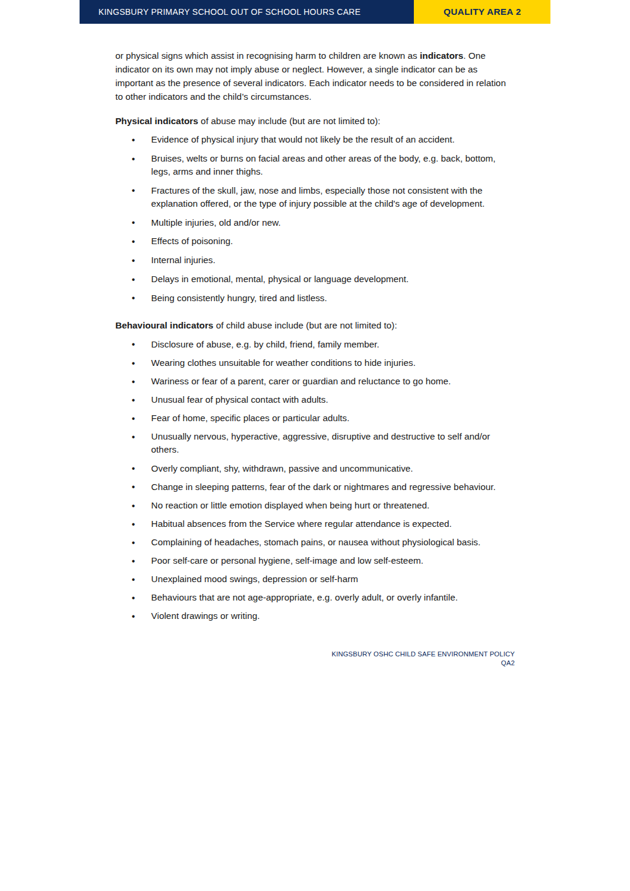KINGSBURY PRIMARY SCHOOL OUT OF SCHOOL HOURS CARE
QUALITY AREA 2
or physical signs which assist in recognising harm to children are known as indicators. One indicator on its own may not imply abuse or neglect. However, a single indicator can be as important as the presence of several indicators. Each indicator needs to be considered in relation to other indicators and the child’s circumstances.
Physical indicators of abuse may include (but are not limited to):
Evidence of physical injury that would not likely be the result of an accident.
Bruises, welts or burns on facial areas and other areas of the body, e.g. back, bottom, legs, arms and inner thighs.
Fractures of the skull, jaw, nose and limbs, especially those not consistent with the explanation offered, or the type of injury possible at the child's age of development.
Multiple injuries, old and/or new.
Effects of poisoning.
Internal injuries.
Delays in emotional, mental, physical or language development.
Being consistently hungry, tired and listless.
Behavioural indicators of child abuse include (but are not limited to):
Disclosure of abuse, e.g. by child, friend, family member.
Wearing clothes unsuitable for weather conditions to hide injuries.
Wariness or fear of a parent, carer or guardian and reluctance to go home.
Unusual fear of physical contact with adults.
Fear of home, specific places or particular adults.
Unusually nervous, hyperactive, aggressive, disruptive and destructive to self and/or others.
Overly compliant, shy, withdrawn, passive and uncommunicative.
Change in sleeping patterns, fear of the dark or nightmares and regressive behaviour.
No reaction or little emotion displayed when being hurt or threatened.
Habitual absences from the Service where regular attendance is expected.
Complaining of headaches, stomach pains, or nausea without physiological basis.
Poor self-care or personal hygiene, self-image and low self-esteem.
Unexplained mood swings, depression or self-harm
Behaviours that are not age-appropriate, e.g. overly adult, or overly infantile.
Violent drawings or writing.
KINGSBURY OSHC CHILD SAFE ENVIRONMENT POLICY
QA2